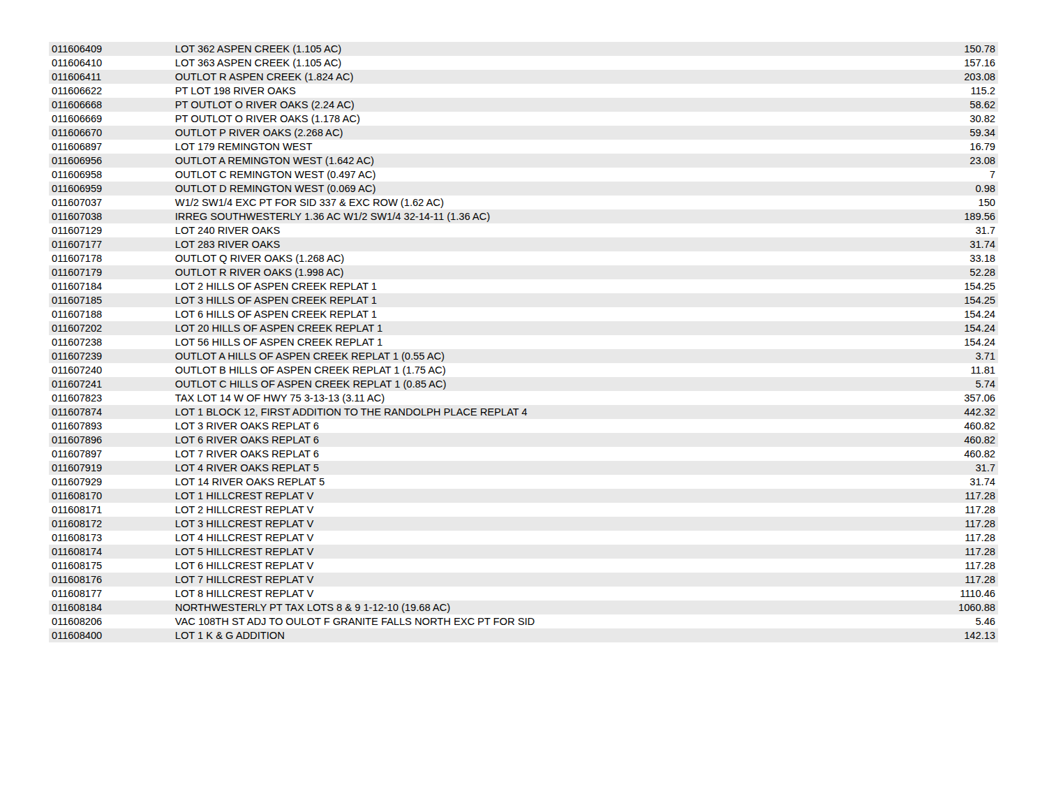| 011606409 | LOT 362 ASPEN CREEK (1.105 AC) | 150.78 |
| 011606410 | LOT 363 ASPEN CREEK (1.105 AC) | 157.16 |
| 011606411 | OUTLOT R ASPEN CREEK (1.824 AC) | 203.08 |
| 011606622 | PT LOT 198 RIVER OAKS | 115.2 |
| 011606668 | PT OUTLOT O RIVER OAKS (2.24 AC) | 58.62 |
| 011606669 | PT OUTLOT O RIVER OAKS (1.178 AC) | 30.82 |
| 011606670 | OUTLOT P RIVER OAKS (2.268 AC) | 59.34 |
| 011606897 | LOT 179 REMINGTON WEST | 16.79 |
| 011606956 | OUTLOT A REMINGTON WEST (1.642 AC) | 23.08 |
| 011606958 | OUTLOT C REMINGTON WEST (0.497 AC) | 7 |
| 011606959 | OUTLOT D REMINGTON WEST (0.069 AC) | 0.98 |
| 011607037 | W1/2 SW1/4 EXC PT FOR SID 337 & EXC ROW (1.62 AC) | 150 |
| 011607038 | IRREG SOUTHWESTERLY 1.36 AC W1/2 SW1/4 32-14-11 (1.36 AC) | 189.56 |
| 011607129 | LOT 240 RIVER OAKS | 31.7 |
| 011607177 | LOT 283 RIVER OAKS | 31.74 |
| 011607178 | OUTLOT Q RIVER OAKS (1.268 AC) | 33.18 |
| 011607179 | OUTLOT R RIVER OAKS (1.998 AC) | 52.28 |
| 011607184 | LOT 2 HILLS OF ASPEN CREEK REPLAT 1 | 154.25 |
| 011607185 | LOT 3 HILLS OF ASPEN CREEK REPLAT 1 | 154.25 |
| 011607188 | LOT 6 HILLS OF ASPEN CREEK REPLAT 1 | 154.24 |
| 011607202 | LOT 20 HILLS OF ASPEN CREEK REPLAT 1 | 154.24 |
| 011607238 | LOT 56 HILLS OF ASPEN CREEK REPLAT 1 | 154.24 |
| 011607239 | OUTLOT A HILLS OF ASPEN CREEK REPLAT 1 (0.55 AC) | 3.71 |
| 011607240 | OUTLOT B HILLS OF ASPEN CREEK REPLAT 1 (1.75 AC) | 11.81 |
| 011607241 | OUTLOT C HILLS OF ASPEN CREEK REPLAT 1 (0.85 AC) | 5.74 |
| 011607823 | TAX LOT 14 W OF HWY 75 3-13-13 (3.11 AC) | 357.06 |
| 011607874 | LOT 1 BLOCK 12, FIRST ADDITION TO THE RANDOLPH PLACE REPLAT 4 | 442.32 |
| 011607893 | LOT 3 RIVER OAKS REPLAT 6 | 460.82 |
| 011607896 | LOT 6 RIVER OAKS REPLAT 6 | 460.82 |
| 011607897 | LOT 7 RIVER OAKS REPLAT 6 | 460.82 |
| 011607919 | LOT 4 RIVER OAKS REPLAT 5 | 31.7 |
| 011607929 | LOT 14 RIVER OAKS REPLAT 5 | 31.74 |
| 011608170 | LOT 1 HILLCREST REPLAT V | 117.28 |
| 011608171 | LOT 2 HILLCREST REPLAT V | 117.28 |
| 011608172 | LOT 3 HILLCREST REPLAT V | 117.28 |
| 011608173 | LOT 4 HILLCREST REPLAT V | 117.28 |
| 011608174 | LOT 5 HILLCREST REPLAT V | 117.28 |
| 011608175 | LOT 6 HILLCREST REPLAT V | 117.28 |
| 011608176 | LOT 7 HILLCREST REPLAT V | 117.28 |
| 011608177 | LOT 8 HILLCREST REPLAT V | 1110.46 |
| 011608184 | NORTHWESTERLY PT TAX LOTS 8 & 9 1-12-10 (19.68 AC) | 1060.88 |
| 011608206 | VAC 108TH ST ADJ TO OULOT F GRANITE FALLS NORTH EXC PT FOR SID | 5.46 |
| 011608400 | LOT 1 K & G ADDITION | 142.13 |